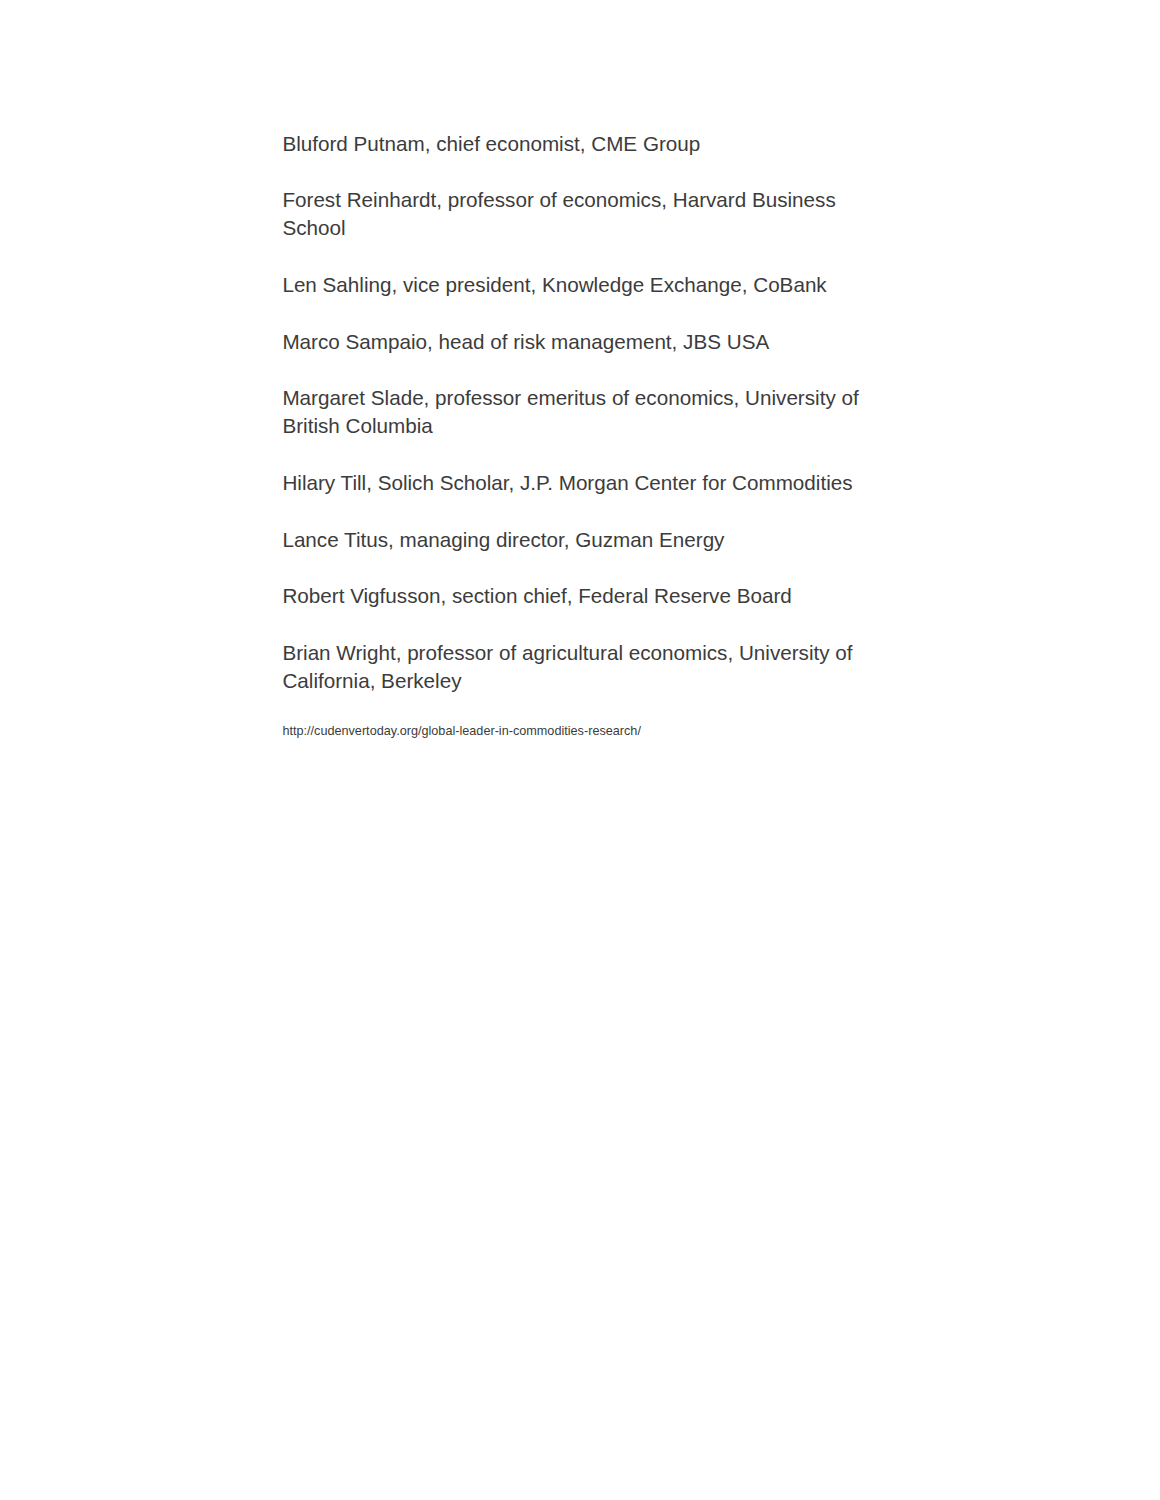Bluford Putnam, chief economist, CME Group
Forest Reinhardt, professor of economics, Harvard Business School
Len Sahling, vice president, Knowledge Exchange, CoBank
Marco Sampaio, head of risk management, JBS USA
Margaret Slade, professor emeritus of economics, University of British Columbia
Hilary Till, Solich Scholar, J.P. Morgan Center for Commodities
Lance Titus, managing director, Guzman Energy
Robert Vigfusson, section chief, Federal Reserve Board
Brian Wright, professor of agricultural economics, University of California, Berkeley
http://cudenvertoday.org/global-leader-in-commodities-research/